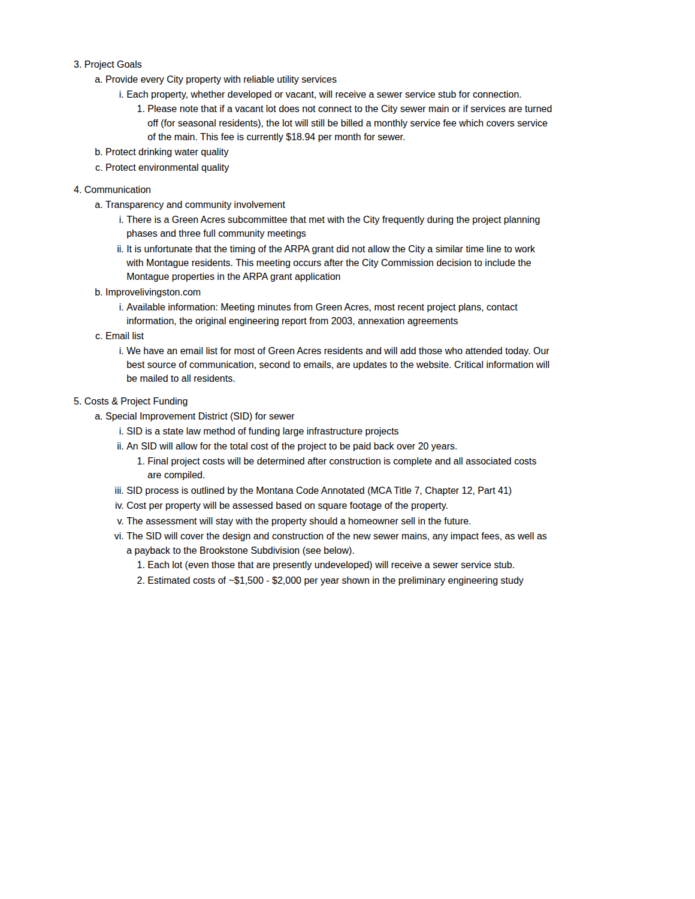Project Goals
Provide every City property with reliable utility services
Each property, whether developed or vacant, will receive a sewer service stub for connection.
Please note that if a vacant lot does not connect to the City sewer main or if services are turned off (for seasonal residents), the lot will still be billed a monthly service fee which covers service of the main. This fee is currently $18.94 per month for sewer.
Protect drinking water quality
Protect environmental quality
Communication
Transparency and community involvement
There is a Green Acres subcommittee that met with the City frequently during the project planning phases and three full community meetings
It is unfortunate that the timing of the ARPA grant did not allow the City a similar time line to work with Montague residents. This meeting occurs after the City Commission decision to include the Montague properties in the ARPA grant application
Improvelivingston.com
Available information: Meeting minutes from Green Acres, most recent project plans, contact information, the original engineering report from 2003, annexation agreements
Email list
We have an email list for most of Green Acres residents and will add those who attended today. Our best source of communication, second to emails, are updates to the website. Critical information will be mailed to all residents.
Costs & Project Funding
Special Improvement District (SID) for sewer
SID is a state law method of funding large infrastructure projects
An SID will allow for the total cost of the project to be paid back over 20 years.
Final project costs will be determined after construction is complete and all associated costs are compiled.
SID process is outlined by the Montana Code Annotated (MCA Title 7, Chapter 12, Part 41)
Cost per property will be assessed based on square footage of the property.
The assessment will stay with the property should a homeowner sell in the future.
The SID will cover the design and construction of the new sewer mains, any impact fees, as well as a payback to the Brookstone Subdivision (see below).
Each lot (even those that are presently undeveloped) will receive a sewer service stub.
Estimated costs of ~$1,500 - $2,000 per year shown in the preliminary engineering study